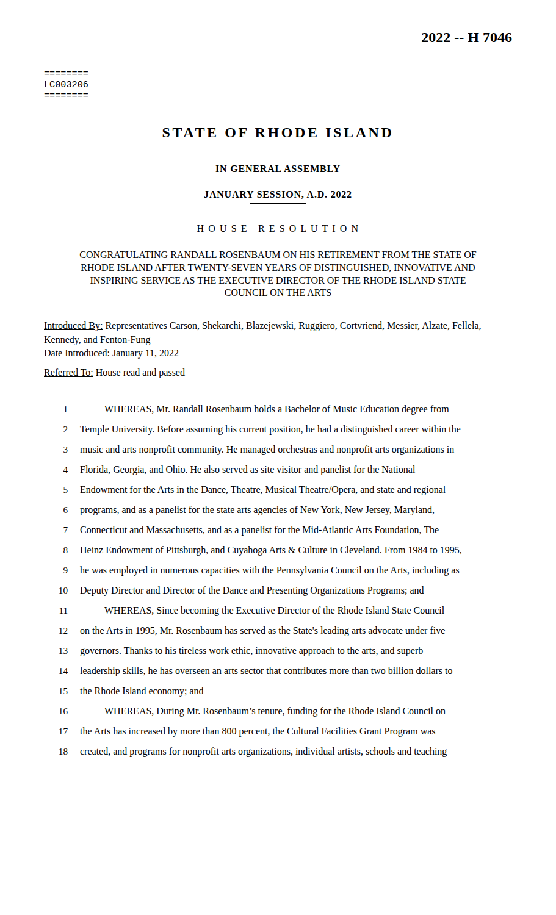2022 -- H 7046
========
LC003206
========
STATE OF RHODE ISLAND
IN GENERAL ASSEMBLY
JANUARY SESSION, A.D. 2022
H O U S E R E S O L U T I O N
CONGRATULATING RANDALL ROSENBAUM ON HIS RETIREMENT FROM THE STATE OF RHODE ISLAND AFTER TWENTY-SEVEN YEARS OF DISTINGUISHED, INNOVATIVE AND INSPIRING SERVICE AS THE EXECUTIVE DIRECTOR OF THE RHODE ISLAND STATE COUNCIL ON THE ARTS
Introduced By: Representatives Carson, Shekarchi, Blazejewski, Ruggiero, Cortvriend, Messier, Alzate, Fellela, Kennedy, and Fenton-Fung
Date Introduced: January 11, 2022
Referred To: House read and passed
| 1 | WHEREAS, Mr. Randall Rosenbaum holds a Bachelor of Music Education degree from |
| 2 | Temple University. Before assuming his current position, he had a distinguished career within the |
| 3 | music and arts nonprofit community. He managed orchestras and nonprofit arts organizations in |
| 4 | Florida, Georgia, and Ohio. He also served as site visitor and panelist for the National |
| 5 | Endowment for the Arts in the Dance, Theatre, Musical Theatre/Opera, and state and regional |
| 6 | programs, and as a panelist for the state arts agencies of New York, New Jersey, Maryland, |
| 7 | Connecticut and Massachusetts, and as a panelist for the Mid-Atlantic Arts Foundation, The |
| 8 | Heinz Endowment of Pittsburgh, and Cuyahoga Arts & Culture in Cleveland. From 1984 to 1995, |
| 9 | he was employed in numerous capacities with the Pennsylvania Council on the Arts, including as |
| 10 | Deputy Director and Director of the Dance and Presenting Organizations Programs; and |
| 11 | WHEREAS, Since becoming the Executive Director of the Rhode Island State Council |
| 12 | on the Arts in 1995, Mr. Rosenbaum has served as the State's leading arts advocate under five |
| 13 | governors. Thanks to his tireless work ethic, innovative approach to the arts, and superb |
| 14 | leadership skills, he has overseen an arts sector that contributes more than two billion dollars to |
| 15 | the Rhode Island economy; and |
| 16 | WHEREAS, During Mr. Rosenbaum’s tenure, funding for the Rhode Island Council on |
| 17 | the Arts has increased by more than 800 percent, the Cultural Facilities Grant Program was |
| 18 | created, and programs for nonprofit arts organizations, individual artists, schools and teaching |